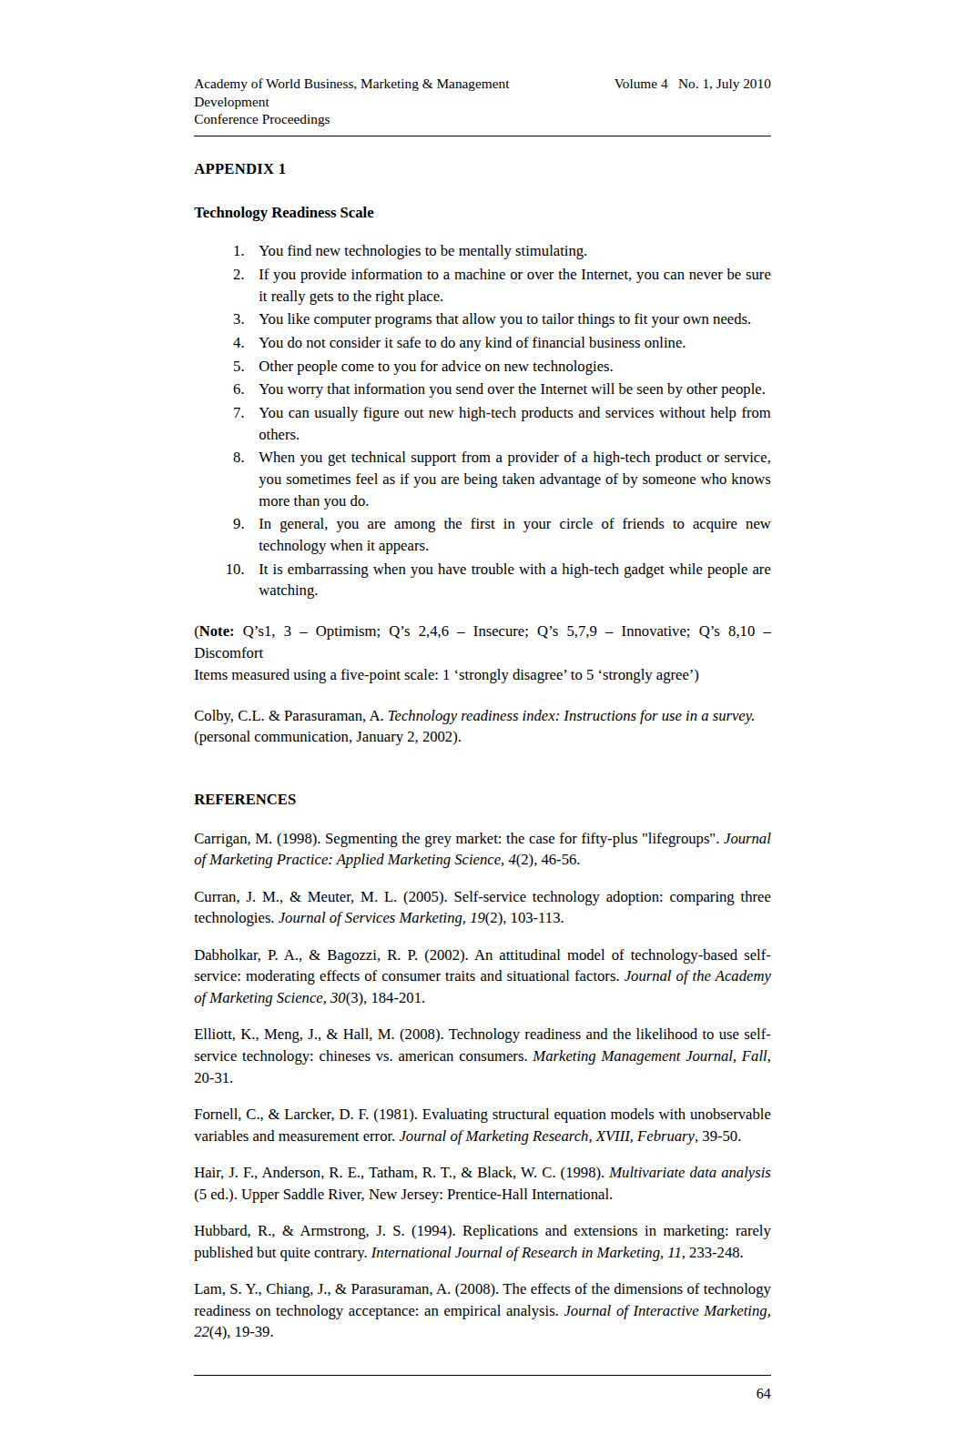Academy of World Business, Marketing & Management Development
Conference Proceedings
Volume 4 No. 1, July 2010
APPENDIX 1
Technology Readiness Scale
You find new technologies to be mentally stimulating.
If you provide information to a machine or over the Internet, you can never be sure it really gets to the right place.
You like computer programs that allow you to tailor things to fit your own needs.
You do not consider it safe to do any kind of financial business online.
Other people come to you for advice on new technologies.
You worry that information you send over the Internet will be seen by other people.
You can usually figure out new high-tech products and services without help from others.
When you get technical support from a provider of a high-tech product or service, you sometimes feel as if you are being taken advantage of by someone who knows more than you do.
In general, you are among the first in your circle of friends to acquire new technology when it appears.
It is embarrassing when you have trouble with a high-tech gadget while people are watching.
(Note: Q’s1, 3 – Optimism; Q’s 2,4,6 – Insecure; Q’s 5,7,9 – Innovative; Q’s 8,10 – Discomfort
Items measured using a five-point scale: 1 ‘strongly disagree’ to 5 ‘strongly agree’)
Colby, C.L. & Parasuraman, A. Technology readiness index: Instructions for use in a survey.
(personal communication, January 2, 2002).
REFERENCES
Carrigan, M. (1998). Segmenting the grey market: the case for fifty-plus "lifegroups". Journal of Marketing Practice: Applied Marketing Science, 4(2), 46-56.
Curran, J. M., & Meuter, M. L. (2005). Self-service technology adoption: comparing three technologies. Journal of Services Marketing, 19(2), 103-113.
Dabholkar, P. A., & Bagozzi, R. P. (2002). An attitudinal model of technology-based self-service: moderating effects of consumer traits and situational factors. Journal of the Academy of Marketing Science, 30(3), 184-201.
Elliott, K., Meng, J., & Hall, M. (2008). Technology readiness and the likelihood to use self-service technology: chineses vs. american consumers. Marketing Management Journal, Fall, 20-31.
Fornell, C., & Larcker, D. F. (1981). Evaluating structural equation models with unobservable variables and measurement error. Journal of Marketing Research, XVIII, February, 39-50.
Hair, J. F., Anderson, R. E., Tatham, R. T., & Black, W. C. (1998). Multivariate data analysis (5 ed.). Upper Saddle River, New Jersey: Prentice-Hall International.
Hubbard, R., & Armstrong, J. S. (1994). Replications and extensions in marketing: rarely published but quite contrary. International Journal of Research in Marketing, 11, 233-248.
Lam, S. Y., Chiang, J., & Parasuraman, A. (2008). The effects of the dimensions of technology readiness on technology acceptance: an empirical analysis. Journal of Interactive Marketing, 22(4), 19-39.
64